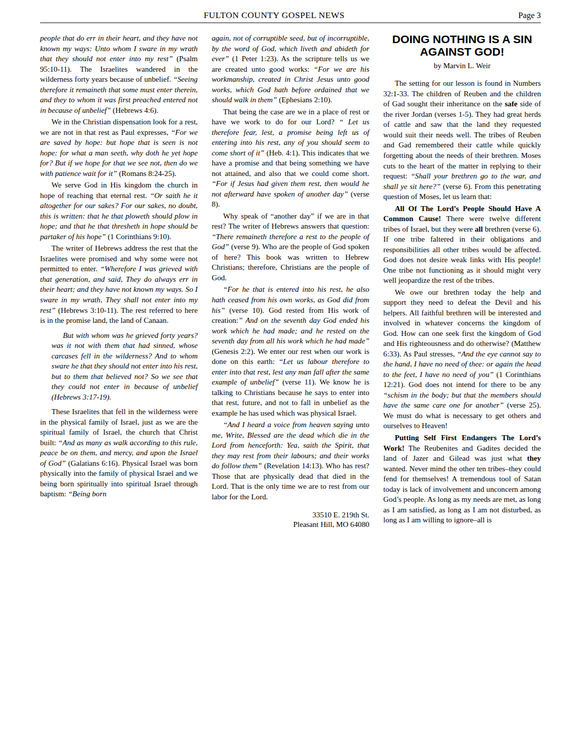FULTON COUNTY GOSPEL NEWS
Page 3
people that do err in their heart, and they have not known my ways: Unto whom I sware in my wrath that they should not enter into my rest” (Psalm 95:10-11). The Israelites wandered in the wilderness forty years because of unbelief. “Seeing therefore it remaineth that some must enter therein, and they to whom it was first preached entered not in because of unbelief” (Hebrews 4:6).
We in the Christian dispensation look for a rest, we are not in that rest as Paul expresses, “For we are saved by hope: but hope that is seen is not hope: for what a man seeth, why doth he yet hope for? But if we hope for that we see not, then do we with patience wait for it” (Romans 8:24-25).
We serve God in His kingdom the church in hope of reaching that eternal rest. “Or saith he it altogether for our sakes? For our sakes, no doubt, this is written: that he that ploweth should plow in hope; and that he that thresheth in hope should be partaker of his hope” (1 Corinthians 9:10).
The writer of Hebrews address the rest that the Israelites were promised and why some were not permitted to enter. “Wherefore I was grieved with that generation, and said, They do always err in their heart; and they have not known my ways. So I sware in my wrath, They shall not enter into my rest” (Hebrews 3:10-11). The rest referred to here is in the promise land, the land of Canaan.
But with whom was he grieved forty years? was it not with them that had sinned, whose carcases fell in the wilderness? And to whom sware he that they should not enter into his rest, but to them that believed not? So we see that they could not enter in because of unbelief (Hebrews 3:17-19).
These Israelites that fell in the wilderness were in the physical family of Israel, just as we are the spiritual family of Israel, the church that Christ built: “And as many as walk according to this rule, peace be on them, and mercy, and upon the Israel of God” (Galatians 6:16). Physical Israel was born physically into the family of physical Israel and we being born spiritually into spiritual Israel through baptism: “Being born
again, not of corruptible seed, but of incorruptible, by the word of God, which liveth and abideth for ever” (1 Peter 1:23). As the scripture tells us we are created unto good works: “For we are his workmanship, created in Christ Jesus unto good works, which God hath before ordained that we should walk in them” (Ephesians 2:10).
That being the case are we in a place of rest or have we work to do for our Lord? “ Let us therefore fear, lest, a promise being left us of entering into his rest, any of you should seem to come short of it” (Heb. 4:1). This indicates that we have a promise and that being something we have not attained, and also that we could come short. “For if Jesus had given them rest, then would he not afterward have spoken of another day” (verse 8).
Why speak of “another day” if we are in that rest? The writer of Hebrews answers that question: “There remaineth therefore a rest to the people of God” (verse 9). Who are the people of God spoken of here? This book was written to Hebrew Christians; therefore, Christians are the people of God.
“For he that is entered into his rest, he also hath ceased from his own works, as God did from his” (verse 10). God rested from His work of creation:” And on the seventh day God ended his work which he had made; and he rested on the seventh day from all his work which he had made” (Genesis 2:2). We enter our rest when our work is done on this earth: “Let us labour therefore to enter into that rest, lest any man fall after the same example of unbelief” (verse 11). We know he is talking to Christians because he says to enter into that rest, future, and not to fall in unbelief as the example he has used which was physical Israel.
“And I heard a voice from heaven saying unto me, Write, Blessed are the dead which die in the Lord from henceforth: Yea, saith the Spirit, that they may rest from their labours; and their works do follow them” (Revelation 14:13). Who has rest? Those that are physically dead that died in the Lord. That is the only time we are to rest from our labor for the Lord.
33510 E. 219th St.
Pleasant Hill, MO 64080
DOING NOTHING IS A SIN AGAINST GOD!
by Marvin L. Weir
The setting for our lesson is found in Numbers 32:1-33. The children of Reuben and the children of Gad sought their inheritance on the safe side of the river Jordan (verses 1-5). They had great herds of cattle and saw that the land they requested would suit their needs well. The tribes of Reuben and Gad remembered their cattle while quickly forgetting about the needs of their brethren. Moses cuts to the heart of the matter in replying to their request: “Shall your brethren go to the war, and shall ye sit here?” (verse 6). From this penetrating question of Moses, let us learn that:
All Of The Lord’s People Should Have A Common Cause! There were twelve different tribes of Israel, but they were all brethren (verse 6). If one tribe faltered in their obligations and responsibilities all other tribes would be affected. God does not desire weak links with His people! One tribe not functioning as it should might very well jeopardize the rest of the tribes.
We owe our brethren today the help and support they need to defeat the Devil and his helpers. All faithful brethren will be interested and involved in whatever concerns the kingdom of God. How can one seek first the kingdom of God and His righteousness and do otherwise? (Matthew 6:33). As Paul stresses, “And the eye cannot say to the hand, I have no need of thee: or again the head to the feet, I have no need of you” (1 Corinthians 12:21). God does not intend for there to be any “schism in the body; but that the members should have the same care one for another” (verse 25). We must do what is necessary to get others and ourselves to Heaven!
Putting Self First Endangers The Lord’s Work! The Reubenites and Gadites decided the land of Jazer and Gilead was just what they wanted. Never mind the other ten tribes–they could fend for themselves! A tremendous tool of Satan today is lack of involvement and unconcern among God’s people. As long as my needs are met, as long as I am satisfied, as long as I am not disturbed, as long as I am willing to ignore–all is